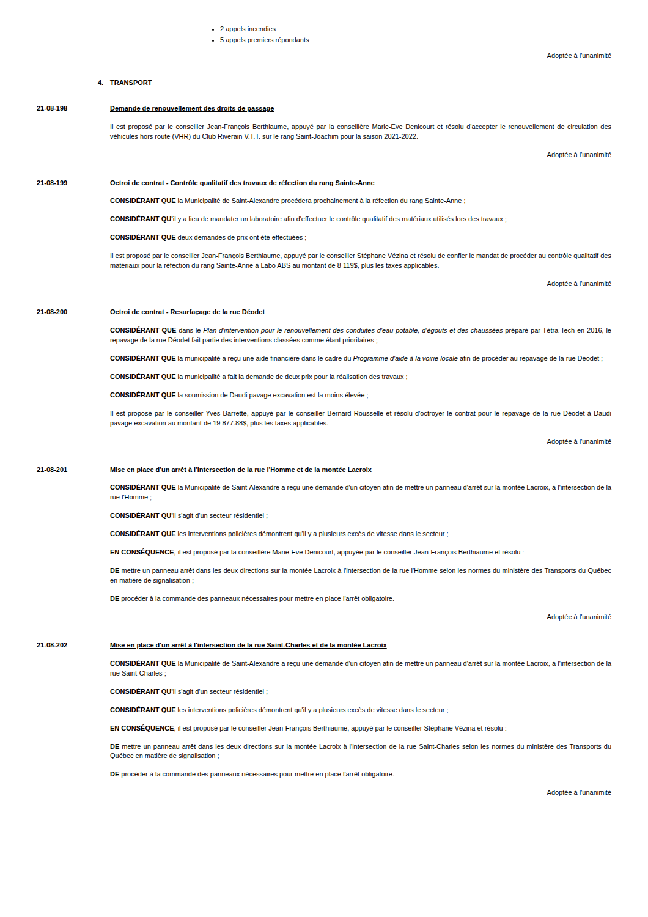2 appels incendies
5 appels premiers répondants
Adoptée à l'unanimité
4.
TRANSPORT
21-08-198
Demande de renouvellement des droits de passage
Il est proposé par le conseiller Jean-François Berthiaume, appuyé par la conseillère Marie-Eve Denicourt et résolu d'accepter le renouvellement de circulation des véhicules hors route (VHR) du Club Riverain V.T.T. sur le rang Saint-Joachim pour la saison 2021-2022.
Adoptée à l'unanimité
21-08-199
Octroi de contrat - Contrôle qualitatif des travaux de réfection du rang Sainte-Anne
CONSIDÉRANT QUE la Municipalité de Saint-Alexandre procédera prochainement à la réfection du rang Sainte-Anne ;
CONSIDÉRANT QU'il y a lieu de mandater un laboratoire afin d'effectuer le contrôle qualitatif des matériaux utilisés lors des travaux ;
CONSIDÉRANT QUE deux demandes de prix ont été effectuées ;
Il est proposé par le conseiller Jean-François Berthiaume, appuyé par le conseiller Stéphane Vézina et résolu de confier le mandat de procéder au contrôle qualitatif des matériaux pour la réfection du rang Sainte-Anne à Labo ABS au montant de 8 119$, plus les taxes applicables.
Adoptée à l'unanimité
21-08-200
Octroi de contrat - Resurfaçage de la rue Déodet
CONSIDÉRANT QUE dans le Plan d'intervention pour le renouvellement des conduites d'eau potable, d'égouts et des chaussées préparé par Tétra-Tech en 2016, le repavage de la rue Déodet fait partie des interventions classées comme étant prioritaires ;
CONSIDÉRANT QUE la municipalité a reçu une aide financière dans le cadre du Programme d'aide à la voirie locale afin de procéder au repavage de la rue Déodet ;
CONSIDÉRANT QUE la municipalité a fait la demande de deux prix pour la réalisation des travaux ;
CONSIDÉRANT QUE la soumission de Daudi pavage excavation est la moins élevée ;
Il est proposé par le conseiller Yves Barrette, appuyé par le conseiller Bernard Rousselle et résolu d'octroyer le contrat pour le repavage de la rue Déodet à Daudi pavage excavation au montant de 19 877.88$, plus les taxes applicables.
Adoptée à l'unanimité
21-08-201
Mise en place d'un arrêt à l'intersection de la rue l'Homme et de la montée Lacroix
CONSIDÉRANT QUE la Municipalité de Saint-Alexandre a reçu une demande d'un citoyen afin de mettre un panneau d'arrêt sur la montée Lacroix, à l'intersection de la rue l'Homme ;
CONSIDÉRANT QU'il s'agit d'un secteur résidentiel ;
CONSIDÉRANT QUE les interventions policières démontrent qu'il y a plusieurs excès de vitesse dans le secteur ;
EN CONSÉQUENCE, il est proposé par la conseillère Marie-Eve Denicourt, appuyée par le conseiller Jean-François Berthiaume et résolu :
DE mettre un panneau arrêt dans les deux directions sur la montée Lacroix à l'intersection de la rue l'Homme selon les normes du ministère des Transports du Québec en matière de signalisation ;
DE procéder à la commande des panneaux nécessaires pour mettre en place l'arrêt obligatoire.
Adoptée à l'unanimité
21-08-202
Mise en place d'un arrêt à l'intersection de la rue Saint-Charles et de la montée Lacroix
CONSIDÉRANT QUE la Municipalité de Saint-Alexandre a reçu une demande d'un citoyen afin de mettre un panneau d'arrêt sur la montée Lacroix, à l'intersection de la rue Saint-Charles ;
CONSIDÉRANT QU'il s'agit d'un secteur résidentiel ;
CONSIDÉRANT QUE les interventions policières démontrent qu'il y a plusieurs excès de vitesse dans le secteur ;
EN CONSÉQUENCE, il est proposé par le conseiller Jean-François Berthiaume, appuyé par le conseiller Stéphane Vézina et résolu :
DE mettre un panneau arrêt dans les deux directions sur la montée Lacroix à l'intersection de la rue Saint-Charles selon les normes du ministère des Transports du Québec en matière de signalisation ;
DE procéder à la commande des panneaux nécessaires pour mettre en place l'arrêt obligatoire.
Adoptée à l'unanimité